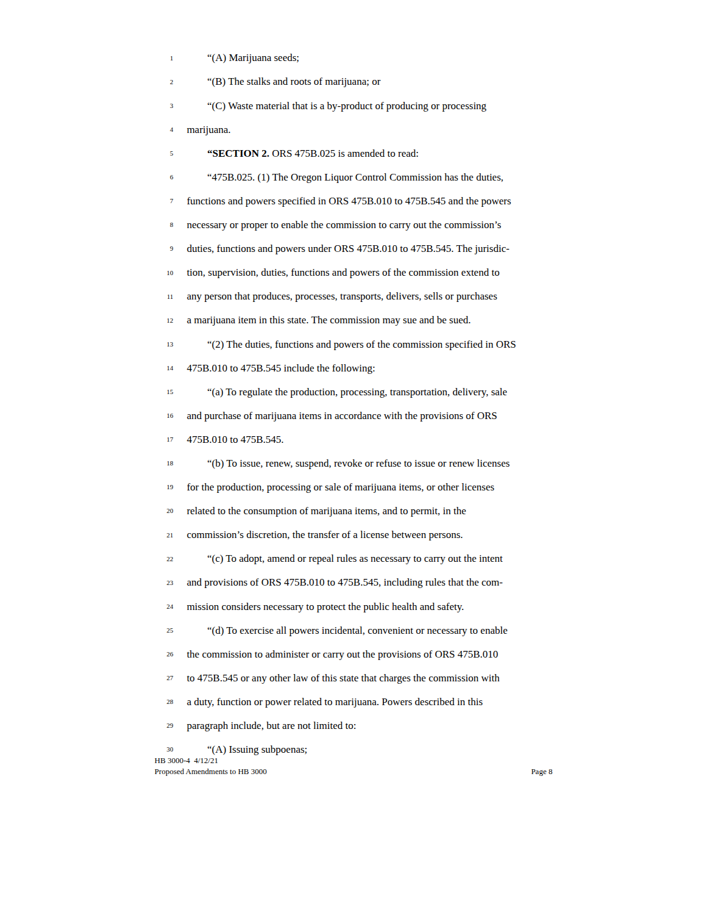“(A) Marijuana seeds;
“(B) The stalks and roots of marijuana; or
“(C) Waste material that is a by-product of producing or processing
marijuana.
“SECTION 2. ORS 475B.025 is amended to read:
“475B.025. (1) The Oregon Liquor Control Commission has the duties,
functions and powers specified in ORS 475B.010 to 475B.545 and the powers
necessary or proper to enable the commission to carry out the commission’s
duties, functions and powers under ORS 475B.010 to 475B.545. The jurisdic-
tion, supervision, duties, functions and powers of the commission extend to
any person that produces, processes, transports, delivers, sells or purchases
a marijuana item in this state. The commission may sue and be sued.
“(2) The duties, functions and powers of the commission specified in ORS
475B.010 to 475B.545 include the following:
“(a) To regulate the production, processing, transportation, delivery, sale
and purchase of marijuana items in accordance with the provisions of ORS
475B.010 to 475B.545.
“(b) To issue, renew, suspend, revoke or refuse to issue or renew licenses
for the production, processing or sale of marijuana items, or other licenses
related to the consumption of marijuana items, and to permit, in the
commission’s discretion, the transfer of a license between persons.
“(c) To adopt, amend or repeal rules as necessary to carry out the intent
and provisions of ORS 475B.010 to 475B.545, including rules that the com-
mission considers necessary to protect the public health and safety.
“(d) To exercise all powers incidental, convenient or necessary to enable
the commission to administer or carry out the provisions of ORS 475B.010
to 475B.545 or any other law of this state that charges the commission with
a duty, function or power related to marijuana. Powers described in this
paragraph include, but are not limited to:
“(A) Issuing subpoenas;
HB 3000-4 4/12/21
Proposed Amendments to HB 3000
Page 8